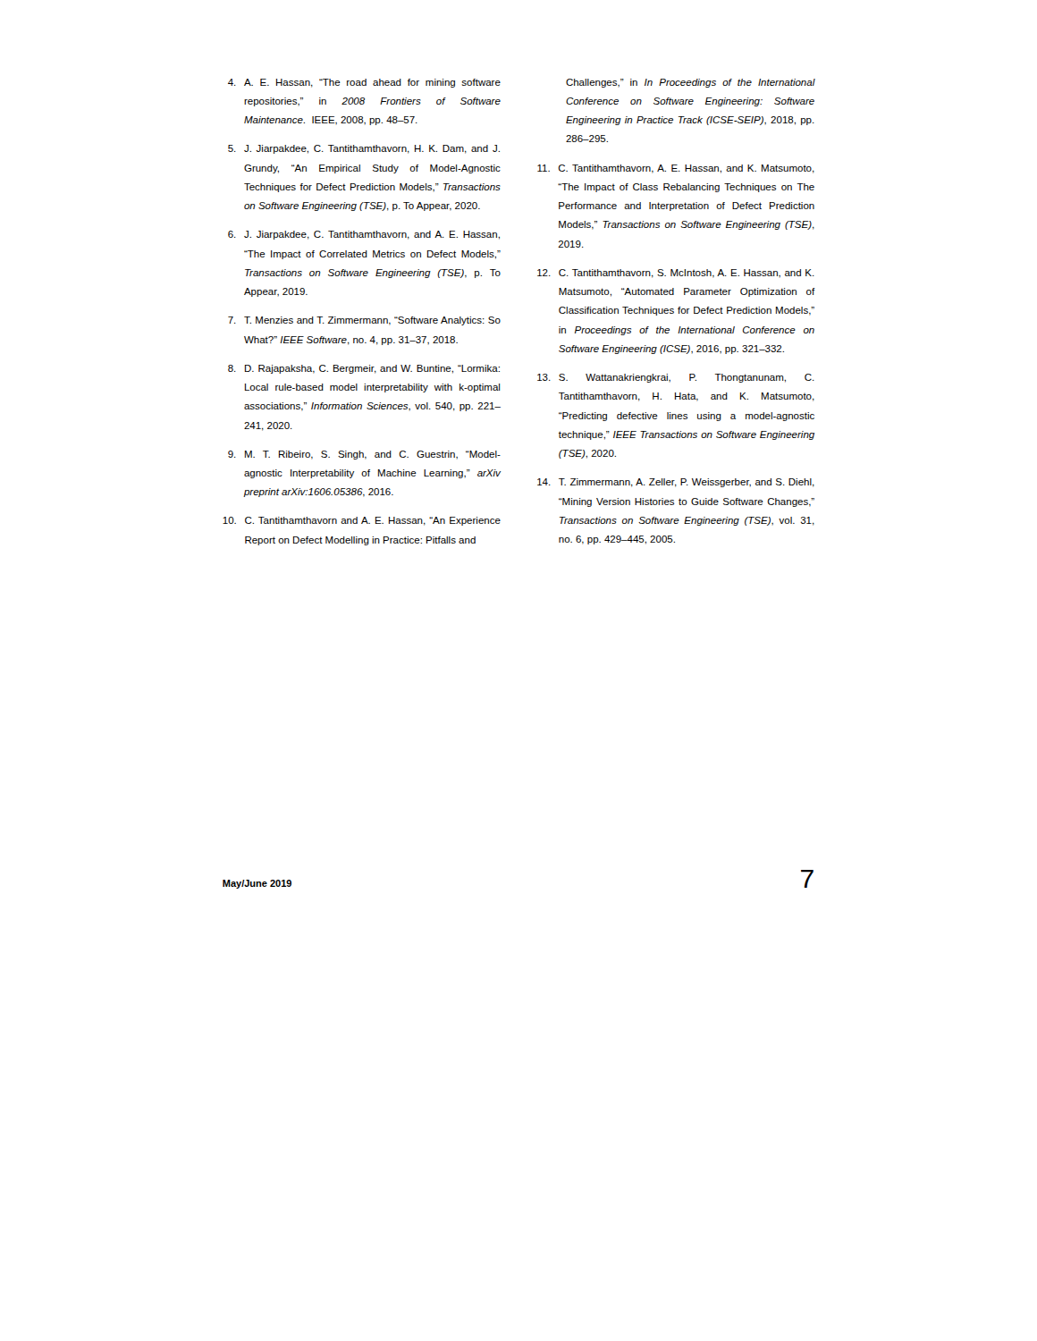4. A. E. Hassan, “The road ahead for mining software repositories,” in 2008 Frontiers of Software Maintenance. IEEE, 2008, pp. 48–57.
5. J. Jiarpakdee, C. Tantithamthavorn, H. K. Dam, and J. Grundy, “An Empirical Study of Model-Agnostic Techniques for Defect Prediction Models,” Transactions on Software Engineering (TSE), p. To Appear, 2020.
6. J. Jiarpakdee, C. Tantithamthavorn, and A. E. Hassan, “The Impact of Correlated Metrics on Defect Models,” Transactions on Software Engineering (TSE), p. To Appear, 2019.
7. T. Menzies and T. Zimmermann, “Software Analytics: So What?” IEEE Software, no. 4, pp. 31–37, 2018.
8. D. Rajapaksha, C. Bergmeir, and W. Buntine, “Lormika: Local rule-based model interpretability with k-optimal associations,” Information Sciences, vol. 540, pp. 221–241, 2020.
9. M. T. Ribeiro, S. Singh, and C. Guestrin, “Model-agnostic Interpretability of Machine Learning,” arXiv preprint arXiv:1606.05386, 2016.
10. C. Tantithamthavorn and A. E. Hassan, “An Experience Report on Defect Modelling in Practice: Pitfalls and
Challenges,” in In Proceedings of the International Conference on Software Engineering: Software Engineering in Practice Track (ICSE-SEIP), 2018, pp. 286–295.
11. C. Tantithamthavorn, A. E. Hassan, and K. Matsumoto, “The Impact of Class Rebalancing Techniques on The Performance and Interpretation of Defect Prediction Models,” Transactions on Software Engineering (TSE), 2019.
12. C. Tantithamthavorn, S. McIntosh, A. E. Hassan, and K. Matsumoto, “Automated Parameter Optimization of Classification Techniques for Defect Prediction Models,” in Proceedings of the International Conference on Software Engineering (ICSE), 2016, pp. 321–332.
13. S. Wattanakriengkrai, P. Thongtanunam, C. Tantithamthavorn, H. Hata, and K. Matsumoto, “Predicting defective lines using a model-agnostic technique,” IEEE Transactions on Software Engineering (TSE), 2020.
14. T. Zimmermann, A. Zeller, P. Weissgerber, and S. Diehl, “Mining Version Histories to Guide Software Changes,” Transactions on Software Engineering (TSE), vol. 31, no. 6, pp. 429–445, 2005.
May/June 2019
7